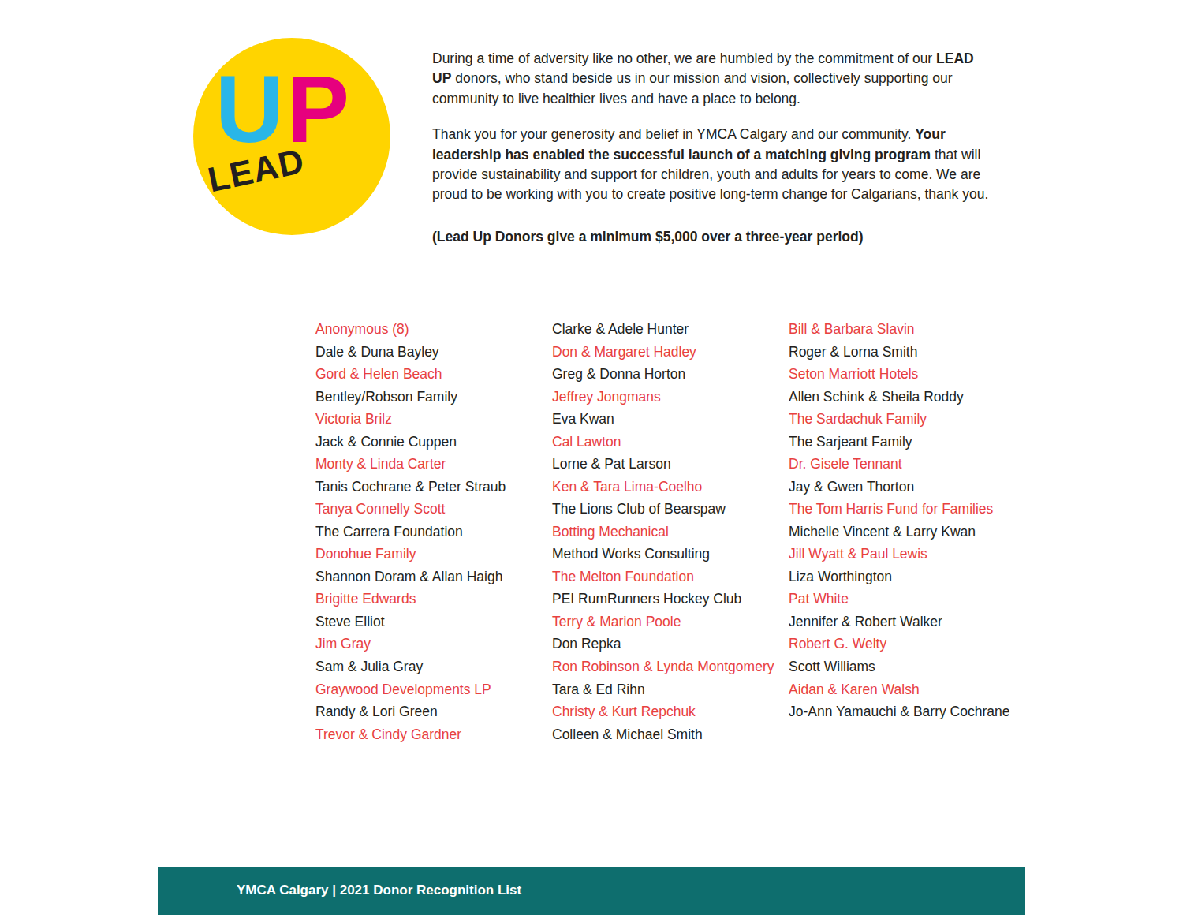U P LEAD
During a time of adversity like no other, we are humbled by the commitment of our LEAD UP donors, who stand beside us in our mission and vision, collectively supporting our community to live healthier lives and have a place to belong.
Thank you for your generosity and belief in YMCA Calgary and our community. Your leadership has enabled the successful launch of a matching giving program that will provide sustainability and support for children, youth and adults for years to come. We are proud to be working with you to create positive long-term change for Calgarians, thank you.
(Lead Up Donors give a minimum $5,000 over a three-year period)
Anonymous (8)
Dale & Duna Bayley
Gord & Helen Beach
Bentley/Robson Family
Victoria Brilz
Jack & Connie Cuppen
Monty & Linda Carter
Tanis Cochrane & Peter Straub
Tanya Connelly Scott
The Carrera Foundation
Donohue Family
Shannon Doram & Allan Haigh
Brigitte Edwards
Steve Elliot
Jim Gray
Sam & Julia Gray
Graywood Developments LP
Randy & Lori Green
Trevor & Cindy Gardner
Clarke & Adele Hunter
Don & Margaret Hadley
Greg & Donna Horton
Jeffrey Jongmans
Eva Kwan
Cal Lawton
Lorne & Pat Larson
Ken & Tara Lima-Coelho
The Lions Club of Bearspaw
Botting Mechanical
Method Works Consulting
The Melton Foundation
PEI RumRunners Hockey Club
Terry & Marion Poole
Don Repka
Ron Robinson & Lynda Montgomery
Tara & Ed Rihn
Christy & Kurt Repchuk
Colleen & Michael Smith
Bill & Barbara Slavin
Roger & Lorna Smith
Seton Marriott Hotels
Allen Schink & Sheila Roddy
The Sardachuk Family
The Sarjeant Family
Dr. Gisele Tennant
Jay & Gwen Thorton
The Tom Harris Fund for Families
Michelle Vincent & Larry Kwan
Jill Wyatt & Paul Lewis
Liza Worthington
Pat White
Jennifer & Robert Walker
Robert G. Welty
Scott Williams
Aidan & Karen Walsh
Jo-Ann Yamauchi & Barry Cochrane
YMCA Calgary | 2021 Donor Recognition List